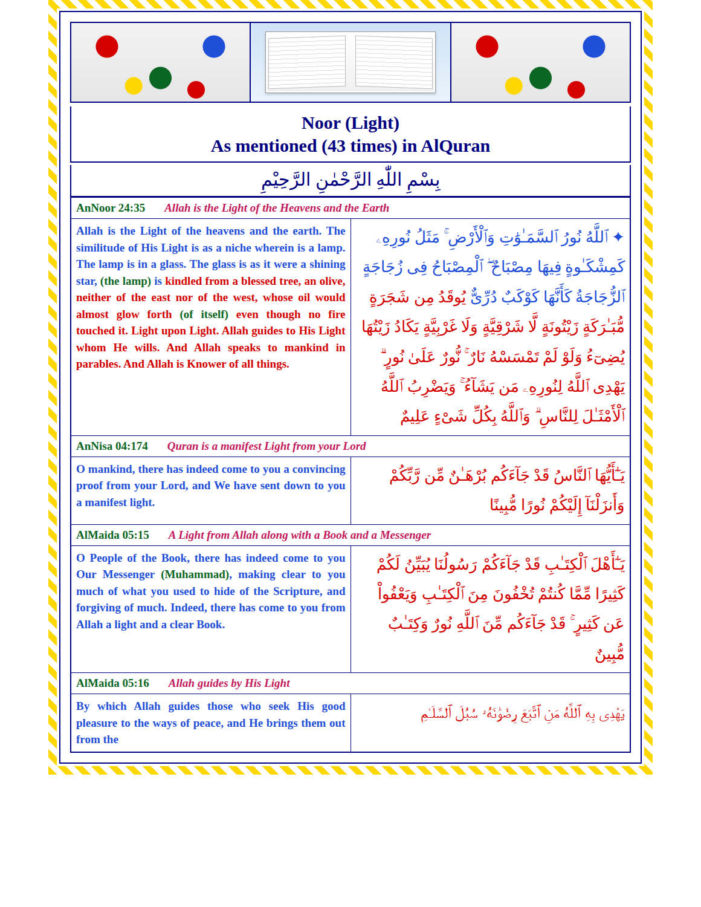Noor (Light)
As mentioned (43 times) in AlQuran
بِسْمِ اللّٰهِ الرَّحْمٰنِ الرَّحِيْمِ
| AnNoor 24:35 Allah is the Light of the Heavens and the Earth |
| Allah is the Light of the heavens and the earth. The similitude of His Light is as a niche wherein is a lamp. The lamp is in a glass. The glass is as it were a shining star, (the lamp) is kindled from a blessed tree, an olive, neither of the east nor of the west, whose oil would almost glow forth (of itself) even though no fire touched it. Light upon Light. Allah guides to His Light whom He wills. And Allah speaks to mankind in parables. And Allah is Knower of all things. | ✦ ٱللَّهُ نُورُ ٱلسَّمَـٰوَٰتِ وَٱلْأَرْضِ ۚ مَثَلُ نُورِهِۦ كَمِشْكَـٰوةٍ فِيهَا مِصْبَاحٌ ۖ ٱلْمِصْبَاحُ فِى زُجَاجَةٍ ٱلزُّجَاجَةُ كَأَنَّهَا كَوْكَبٌ دُرِّىٌّ يُوقَدُ مِن شَجَرَةٍ مُّبَـٰرَكَةٍ زَيْتُونَةٍ لَّا شَرْقِيَّةٍ وَلَا غَرْبِيَّةٍ يَكَادُ زَيْتُهَا يُضِىٓءُ وَلَوْ لَمْ تَمْسَسْهُ نَارٌ ۚ نُّورٌ عَلَىٰ نُورٍ ۗ يَهْدِى ٱللَّهُ لِنُورِهِۦ مَن يَشَآءُ ۚ وَيَضْرِبُ ٱللَّهُ ٱلْأَمْثَـٰلَ لِلنَّاسِ ۗ وَٱللَّهُ بِكُلِّ شَىْءٍ عَلِيمٌ |
| AnNisa 04:174 Quran is a manifest Light from your Lord |
| O mankind, there has indeed come to you a convincing proof from your Lord, and We have sent down to you a manifest light. | يَـٰٓأَيُّهَا ٱلنَّاسُ قَدْ جَآءَكُم بُرْهَـٰنٌ مِّن رَّبِّكُمْ وَأَنزَلْنَآ إِلَيْكُمْ نُورًا مُّبِينًا |
| AlMaida 05:15 A Light from Allah along with a Book and a Messenger |
| O People of the Book, there has indeed come to you Our Messenger (Muhammad) , making clear to you much of what you used to hide of the Scripture, and forgiving of much. Indeed, there has come to you from Allah a light and a clear Book. | يَـٰٓأَهْلَ ٱلْكِتَـٰبِ قَدْ جَآءَكُمْ رَسُولُنَا يُبَيِّنُ لَكُمْ كَثِيرًا مِّمَّا كُنتُمْ تُخْفُونَ مِنَ ٱلْكِتَـٰبِ وَيَعْفُواْ عَن كَثِيرٍ ۚ قَدْ جَآءَكُم مِّنَ ٱللَّهِ نُورٌ وَكِتَـٰبٌ مُّبِينٌ |
| AlMaida 05:16 Allah guides by His Light |
| By which Allah guides those who seek His good pleasure to the ways of peace, and He brings them out from the | يَهْدِى بِهِ ٱللَّهُ مَنِ ٱتَّبَعَ رِضْوَٰنَهُۥ سُبُلَ ٱلسَّلَـٰمِ |